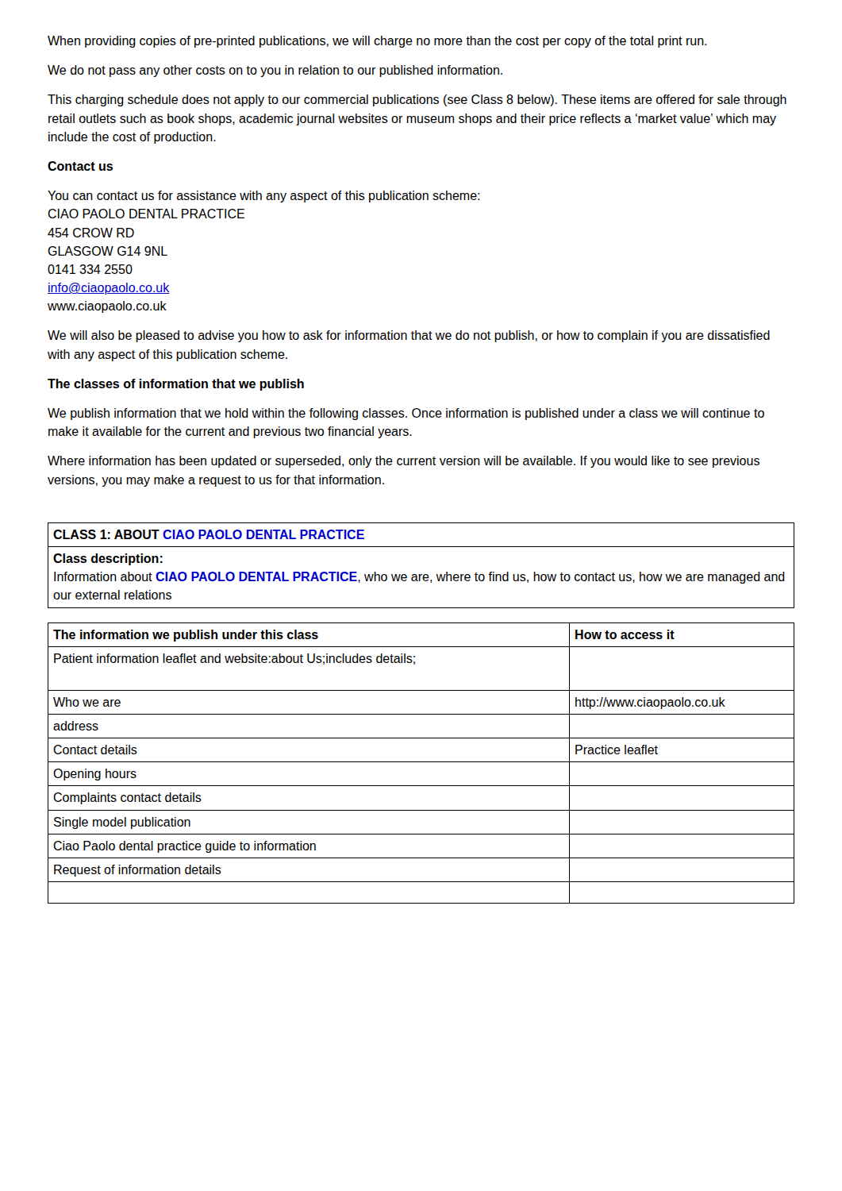When providing copies of pre-printed publications, we will charge no more than the cost per copy of the total print run.
We do not pass any other costs on to you in relation to our published information.
This charging schedule does not apply to our commercial publications (see Class 8 below). These items are offered for sale through retail outlets such as book shops, academic journal websites or museum shops and their price reflects a ‘market value’ which may include the cost of production.
Contact us
You can contact us for assistance with any aspect of this publication scheme:
CIAO PAOLO DENTAL PRACTICE
454 CROW RD
GLASGOW G14 9NL
0141 334 2550
info@ciaopaolo.co.uk
www.ciaopaolo.co.uk
We will also be pleased to advise you how to ask for information that we do not publish, or how to complain if you are dissatisfied with any aspect of this publication scheme.
The classes of information that we publish
We publish information that we hold within the following classes. Once information is published under a class we will continue to make it available for the current and previous two financial years.
Where information has been updated or superseded, only the current version will be available. If you would like to see previous versions, you may make a request to us for that information.
| CLASS 1: ABOUT CIAO PAOLO DENTAL PRACTICE |
| Class description: Information about CIAO PAOLO DENTAL PRACTICE , who we are, where to find us, how to contact us, how we are managed and our external relations |
| The information we publish under this class | How to access it |
| Patient information leaflet and website:about Us;includes details; | |
| Who we are | http://www.ciaopaolo.co.uk |
| address | |
| Contact details | Practice leaflet |
| Opening hours | |
| Complaints contact details | |
| Single model publication | |
| Ciao Paolo dental practice guide to information | |
| Request of information details | |